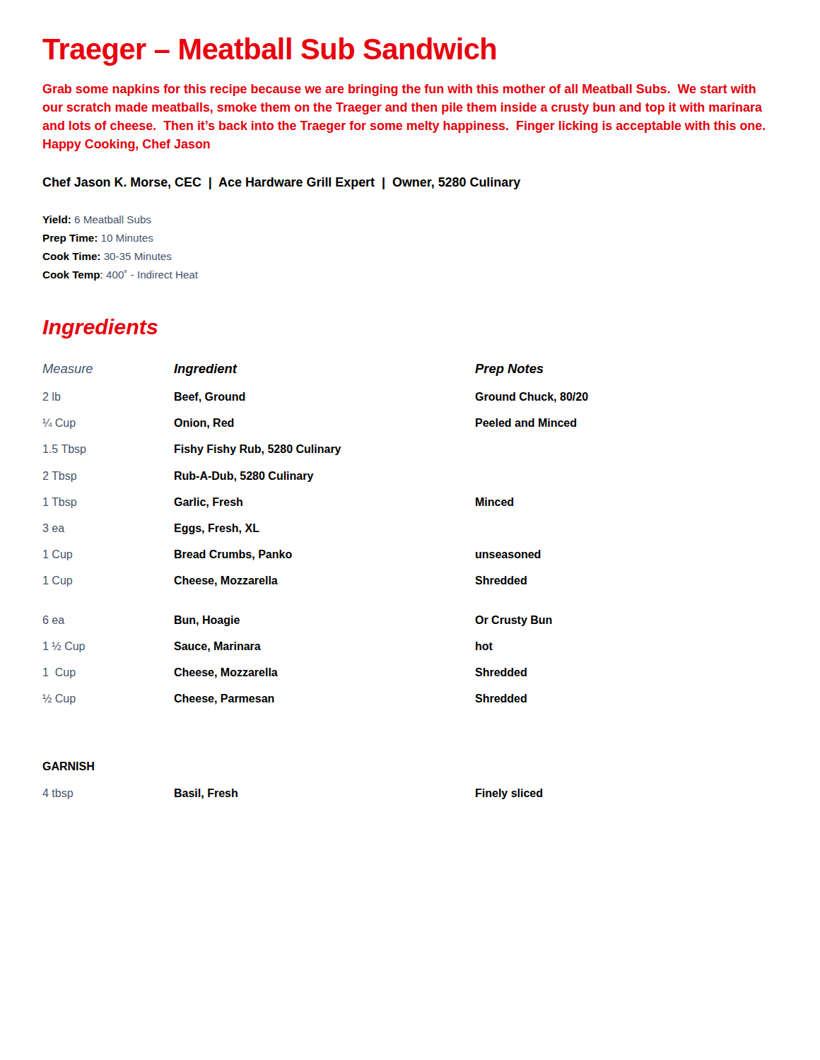Traeger – Meatball Sub Sandwich
Grab some napkins for this recipe because we are bringing the fun with this mother of all Meatball Subs. We start with our scratch made meatballs, smoke them on the Traeger and then pile them inside a crusty bun and top it with marinara and lots of cheese. Then it’s back into the Traeger for some melty happiness. Finger licking is acceptable with this one. Happy Cooking, Chef Jason
Chef Jason K. Morse, CEC | Ace Hardware Grill Expert | Owner, 5280 Culinary
Yield: 6 Meatball Subs
Prep Time: 10 Minutes
Cook Time: 30-35 Minutes
Cook Temp: 400˚ - Indirect Heat
Ingredients
| Measure | Ingredient | Prep Notes |
| --- | --- | --- |
| 2 lb | Beef, Ground | Ground Chuck, 80/20 |
| ¼ Cup | Onion, Red | Peeled and Minced |
| 1.5 Tbsp | Fishy Fishy Rub, 5280 Culinary | |
| 2 Tbsp | Rub-A-Dub, 5280 Culinary | |
| 1 Tbsp | Garlic, Fresh | Minced |
| 3 ea | Eggs, Fresh, XL | |
| 1 Cup | Bread Crumbs, Panko | unseasoned |
| 1 Cup | Cheese, Mozzarella | Shredded |
| 6 ea | Bun, Hoagie | Or Crusty Bun |
| 1 ½ Cup | Sauce, Marinara | hot |
| 1 Cup | Cheese, Mozzarella | Shredded |
| ½ Cup | Cheese, Parmesan | Shredded |
| GARNISH |
| 4 tbsp | Basil, Fresh | Finely sliced |